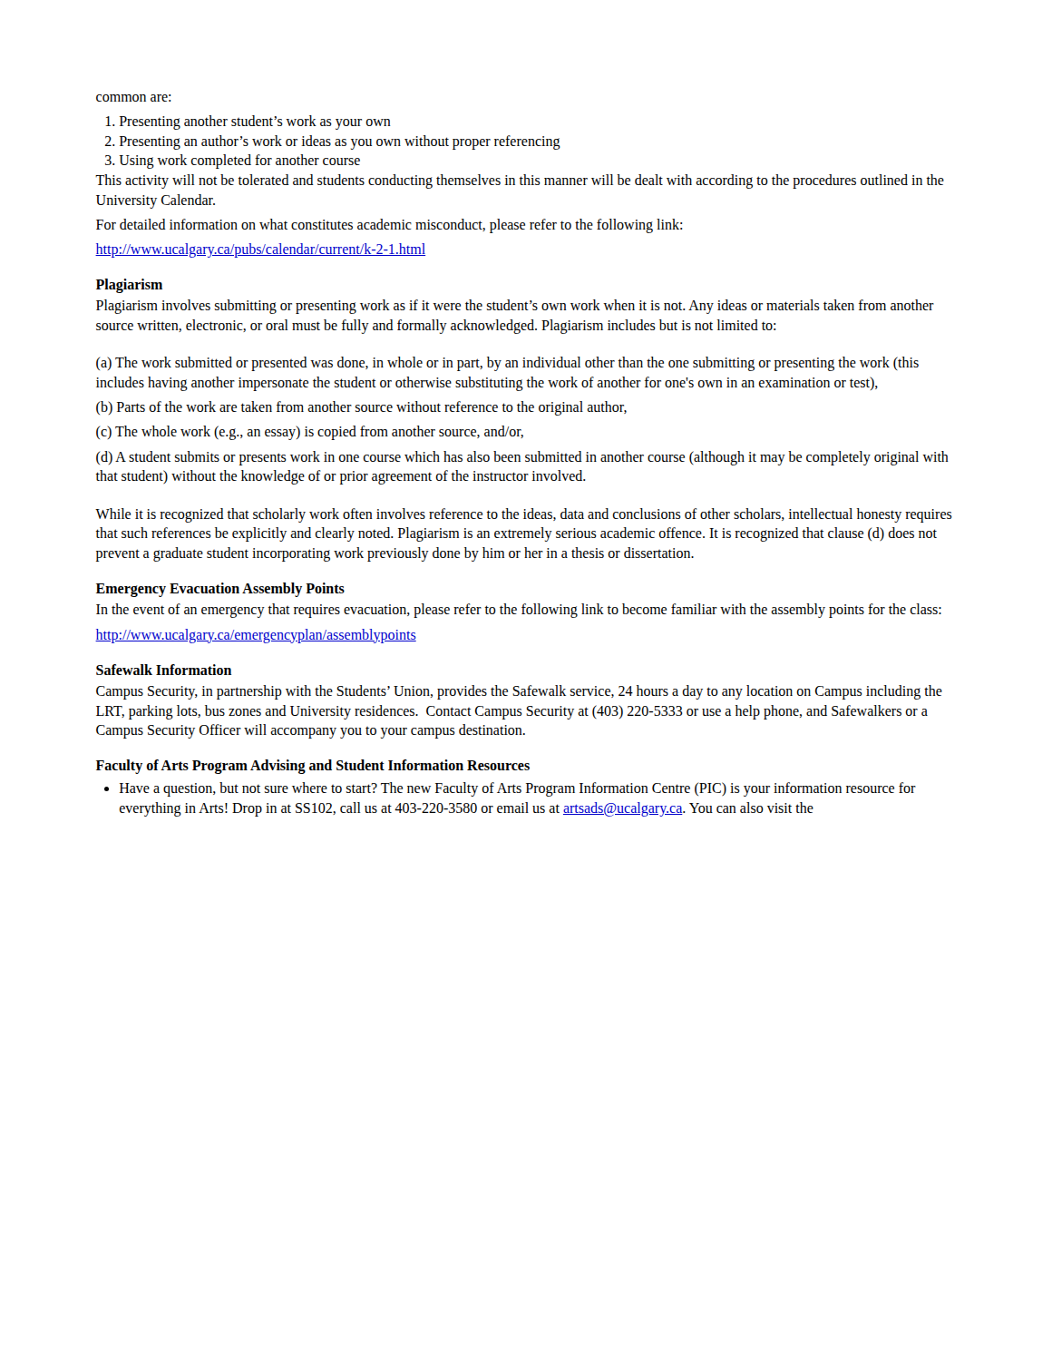common are:
Presenting another student’s work as your own
Presenting an author’s work or ideas as you own without proper referencing
Using work completed for another course
This activity will not be tolerated and students conducting themselves in this manner will be dealt with according to the procedures outlined in the University Calendar.
For detailed information on what constitutes academic misconduct, please refer to the following link:
http://www.ucalgary.ca/pubs/calendar/current/k-2-1.html
Plagiarism
Plagiarism involves submitting or presenting work as if it were the student’s own work when it is not. Any ideas or materials taken from another source written, electronic, or oral must be fully and formally acknowledged. Plagiarism includes but is not limited to:
(a) The work submitted or presented was done, in whole or in part, by an individual other than the one submitting or presenting the work (this includes having another impersonate the student or otherwise substituting the work of another for one's own in an examination or test),
(b) Parts of the work are taken from another source without reference to the original author,
(c) The whole work (e.g., an essay) is copied from another source, and/or,
(d) A student submits or presents work in one course which has also been submitted in another course (although it may be completely original with that student) without the knowledge of or prior agreement of the instructor involved.
While it is recognized that scholarly work often involves reference to the ideas, data and conclusions of other scholars, intellectual honesty requires that such references be explicitly and clearly noted. Plagiarism is an extremely serious academic offence. It is recognized that clause (d) does not prevent a graduate student incorporating work previously done by him or her in a thesis or dissertation.
Emergency Evacuation Assembly Points
In the event of an emergency that requires evacuation, please refer to the following link to become familiar with the assembly points for the class:
http://www.ucalgary.ca/emergencyplan/assemblypoints
Safewalk Information
Campus Security, in partnership with the Students’ Union, provides the Safewalk service, 24 hours a day to any location on Campus including the LRT, parking lots, bus zones and University residences. Contact Campus Security at (403) 220-5333 or use a help phone, and Safewalkers or a Campus Security Officer will accompany you to your campus destination.
Faculty of Arts Program Advising and Student Information Resources
Have a question, but not sure where to start? The new Faculty of Arts Program Information Centre (PIC) is your information resource for everything in Arts! Drop in at SS102, call us at 403-220-3580 or email us at artsads@ucalgary.ca. You can also visit the